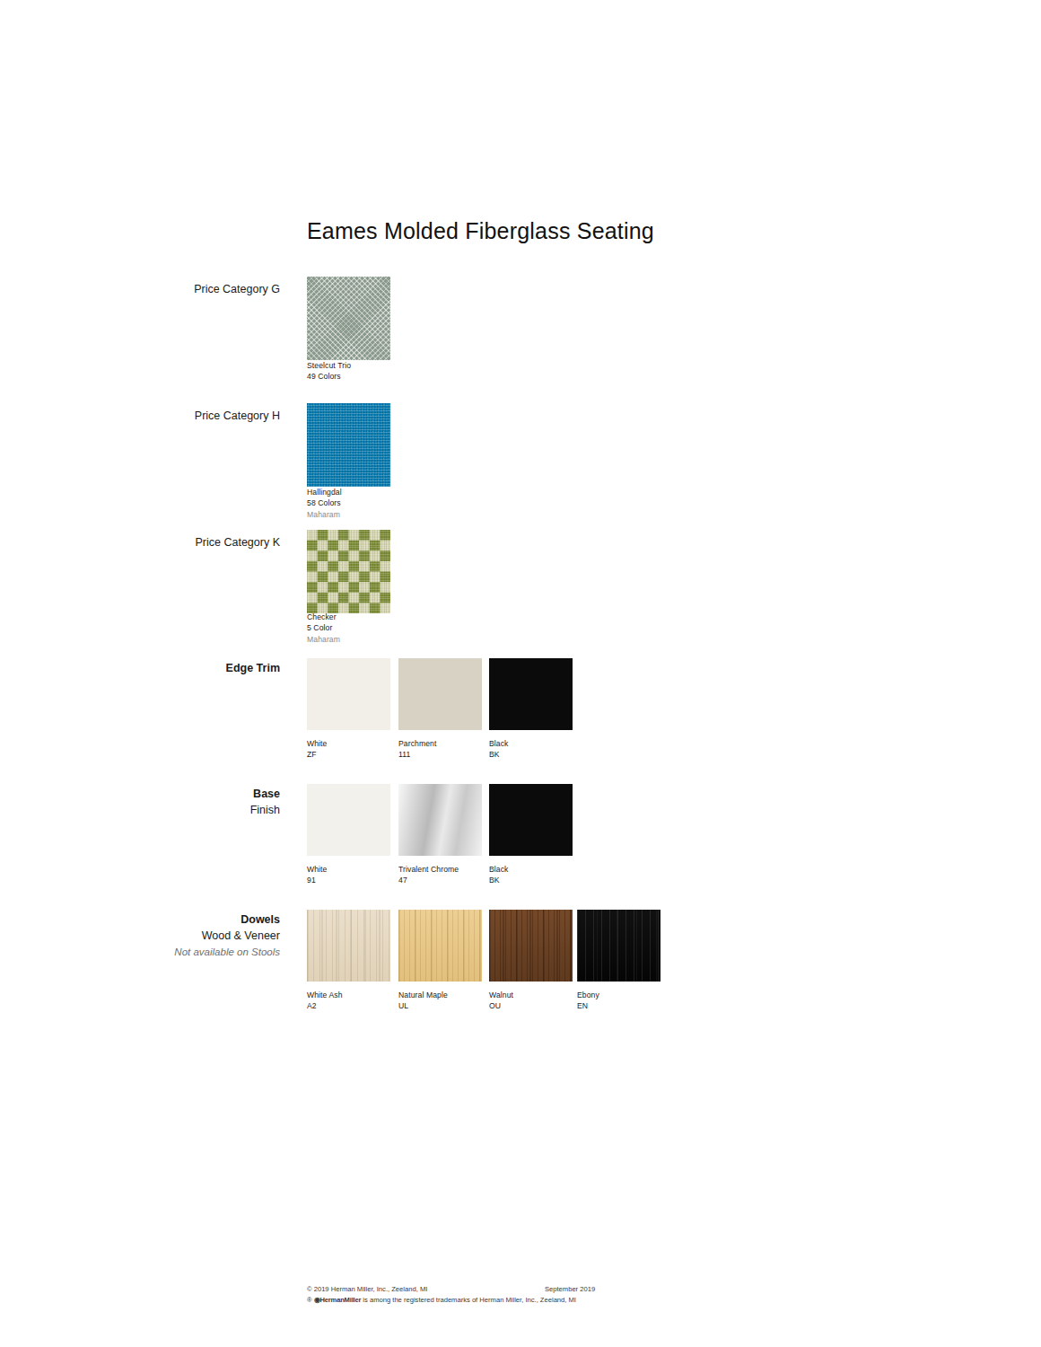Eames Molded Fiberglass Seating
Price Category G
Steelcut Trio
49 Colors
Price Category H
Hallingdal
58 Colors
Maharam
Price Category K
Checker
5 Color
Maharam
Edge Trim
White
ZF
Parchment
111
Black
BK
Base
Finish
White
91
Trivalent Chrome
47
Black
BK
Dowels
Wood & Veneer
Not available on Stools
White Ash
A2
Natural Maple
UL
Walnut
OU
Ebony
EN
© 2019 Herman Miller, Inc., Zeeland, MI
® ◉HermanMiller is among the registered trademarks of Herman Miller, Inc., Zeeland, MI
September 2019